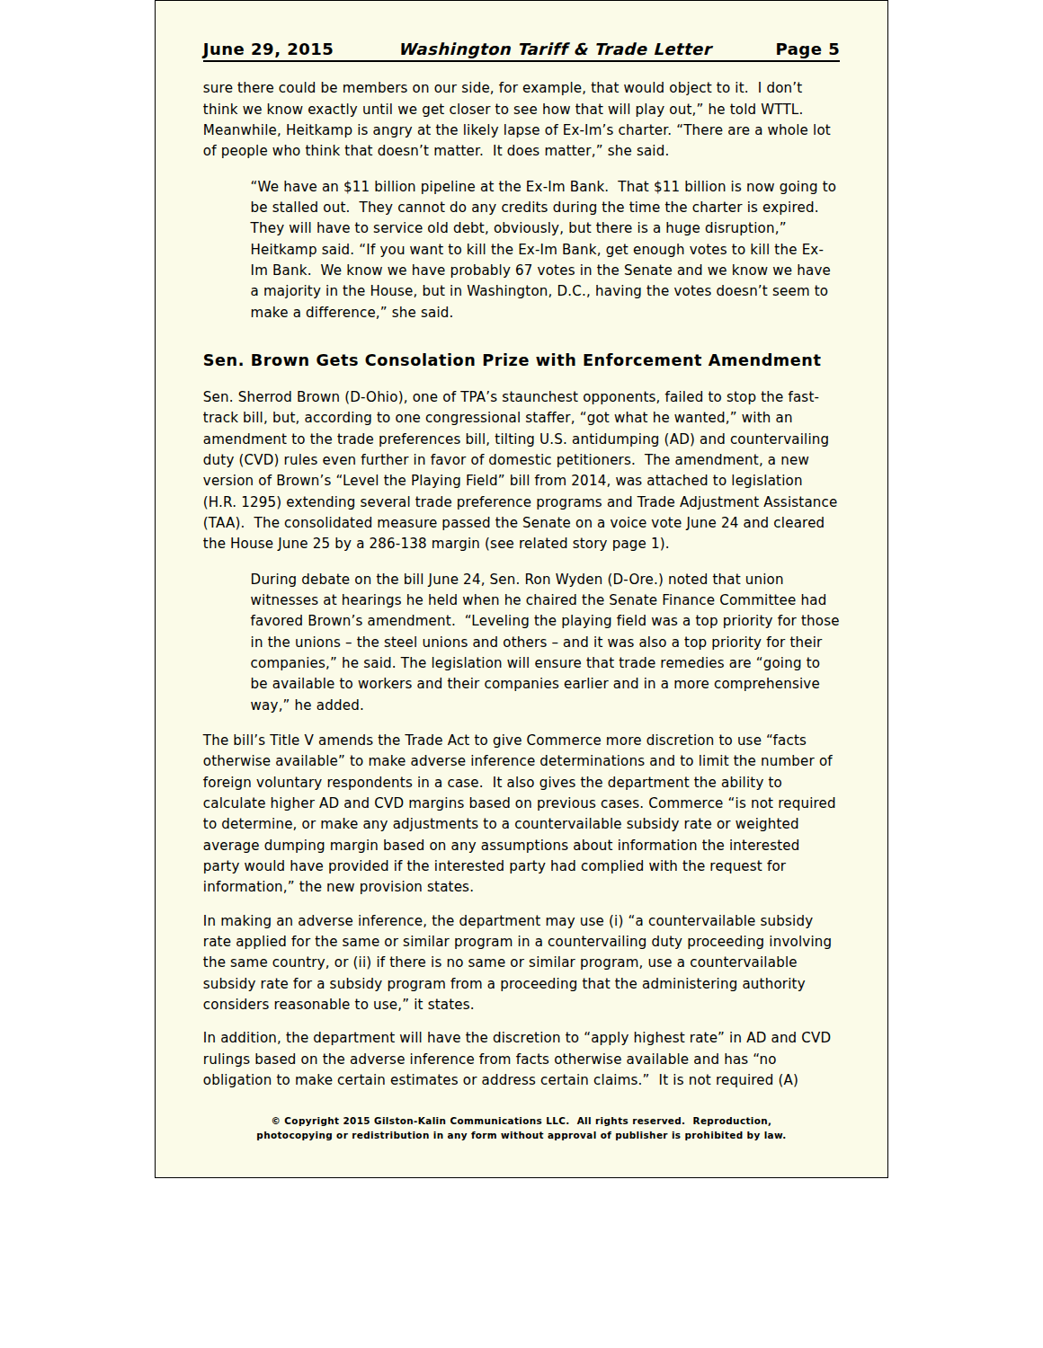June 29, 2015 Washington Tariff & Trade Letter Page 5
sure there could be members on our side, for example, that would object to it. I don’t think we know exactly until we get closer to see how that will play out,” he told WTTL. Meanwhile, Heitkamp is angry at the likely lapse of Ex-Im’s charter. “There are a whole lot of people who think that doesn’t matter. It does matter,” she said.
“We have an $11 billion pipeline at the Ex-Im Bank. That $11 billion is now going to be stalled out. They cannot do any credits during the time the charter is expired. They will have to service old debt, obviously, but there is a huge disruption,” Heitkamp said. “If you want to kill the Ex-Im Bank, get enough votes to kill the Ex-Im Bank. We know we have probably 67 votes in the Senate and we know we have a majority in the House, but in Washington, D.C., having the votes doesn’t seem to make a difference,” she said.
Sen. Brown Gets Consolation Prize with Enforcement Amendment
Sen. Sherrod Brown (D-Ohio), one of TPA’s staunchest opponents, failed to stop the fast-track bill, but, according to one congressional staffer, “got what he wanted,” with an amendment to the trade preferences bill, tilting U.S. antidumping (AD) and countervailing duty (CVD) rules even further in favor of domestic petitioners. The amendment, a new version of Brown’s “Level the Playing Field” bill from 2014, was attached to legislation (H.R. 1295) extending several trade preference programs and Trade Adjustment Assistance (TAA). The consolidated measure passed the Senate on a voice vote June 24 and cleared the House June 25 by a 286-138 margin (see related story page 1).
During debate on the bill June 24, Sen. Ron Wyden (D-Ore.) noted that union witnesses at hearings he held when he chaired the Senate Finance Committee had favored Brown’s amendment. “Leveling the playing field was a top priority for those in the unions – the steel unions and others – and it was also a top priority for their companies,” he said. The legislation will ensure that trade remedies are “going to be available to workers and their companies earlier and in a more comprehensive way,” he added.
The bill’s Title V amends the Trade Act to give Commerce more discretion to use “facts otherwise available” to make adverse inference determinations and to limit the number of foreign voluntary respondents in a case. It also gives the department the ability to calculate higher AD and CVD margins based on previous cases. Commerce “is not required to determine, or make any adjustments to a countervailable subsidy rate or weighted average dumping margin based on any assumptions about information the interested party would have provided if the interested party had complied with the request for information,” the new provision states.
In making an adverse inference, the department may use (i) “a countervailable subsidy rate applied for the same or similar program in a countervailing duty proceeding involving the same country, or (ii) if there is no same or similar program, use a countervailable subsidy rate for a subsidy program from a proceeding that the administering authority considers reasonable to use,” it states.
In addition, the department will have the discretion to “apply highest rate” in AD and CVD rulings based on the adverse inference from facts otherwise available and has “no obligation to make certain estimates or address certain claims.” It is not required (A)
© Copyright 2015 Gilston-Kalin Communications LLC. All rights reserved. Reproduction,
photocopying or redistribution in any form without approval of publisher is prohibited by law.